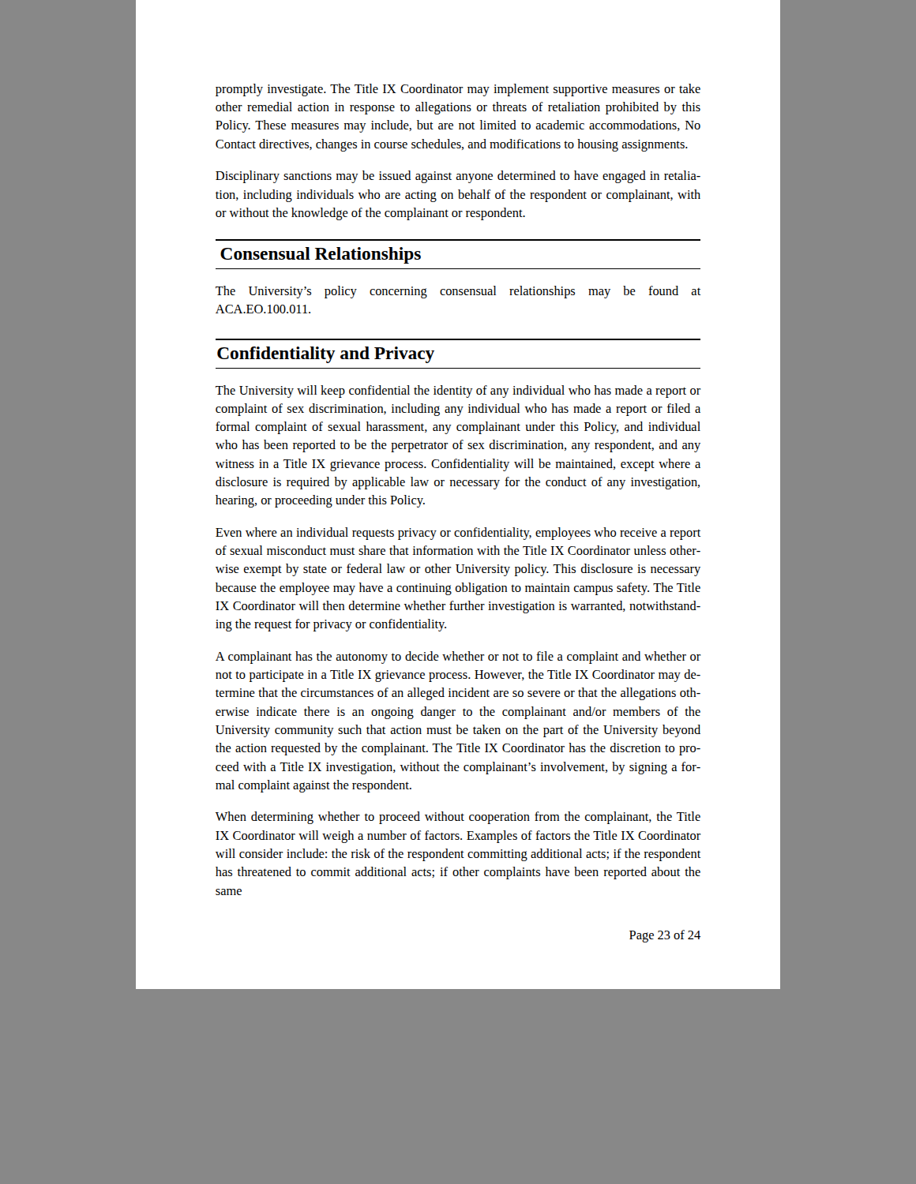promptly investigate. The Title IX Coordinator may implement supportive measures or take other remedial action in response to allegations or threats of retaliation prohibited by this Policy. These measures may include, but are not limited to academic accommodations, No Contact directives, changes in course schedules, and modifications to housing assignments.
Disciplinary sanctions may be issued against anyone determined to have engaged in retaliation, including individuals who are acting on behalf of the respondent or complainant, with or without the knowledge of the complainant or respondent.
Consensual Relationships
The University’s policy concerning consensual relationships may be found at ACA.EO.100.011.
Confidentiality and Privacy
The University will keep confidential the identity of any individual who has made a report or complaint of sex discrimination, including any individual who has made a report or filed a formal complaint of sexual harassment, any complainant under this Policy, and individual who has been reported to be the perpetrator of sex discrimination, any respondent, and any witness in a Title IX grievance process. Confidentiality will be maintained, except where a disclosure is required by applicable law or necessary for the conduct of any investigation, hearing, or proceeding under this Policy.
Even where an individual requests privacy or confidentiality, employees who receive a report of sexual misconduct must share that information with the Title IX Coordinator unless otherwise exempt by state or federal law or other University policy. This disclosure is necessary because the employee may have a continuing obligation to maintain campus safety. The Title IX Coordinator will then determine whether further investigation is warranted, notwithstanding the request for privacy or confidentiality.
A complainant has the autonomy to decide whether or not to file a complaint and whether or not to participate in a Title IX grievance process. However, the Title IX Coordinator may determine that the circumstances of an alleged incident are so severe or that the allegations otherwise indicate there is an ongoing danger to the complainant and/or members of the University community such that action must be taken on the part of the University beyond the action requested by the complainant. The Title IX Coordinator has the discretion to proceed with a Title IX investigation, without the complainant’s involvement, by signing a formal complaint against the respondent.
When determining whether to proceed without cooperation from the complainant, the Title IX Coordinator will weigh a number of factors. Examples of factors the Title IX Coordinator will consider include: the risk of the respondent committing additional acts; if the respondent has threatened to commit additional acts; if other complaints have been reported about the same
Page 23 of 24